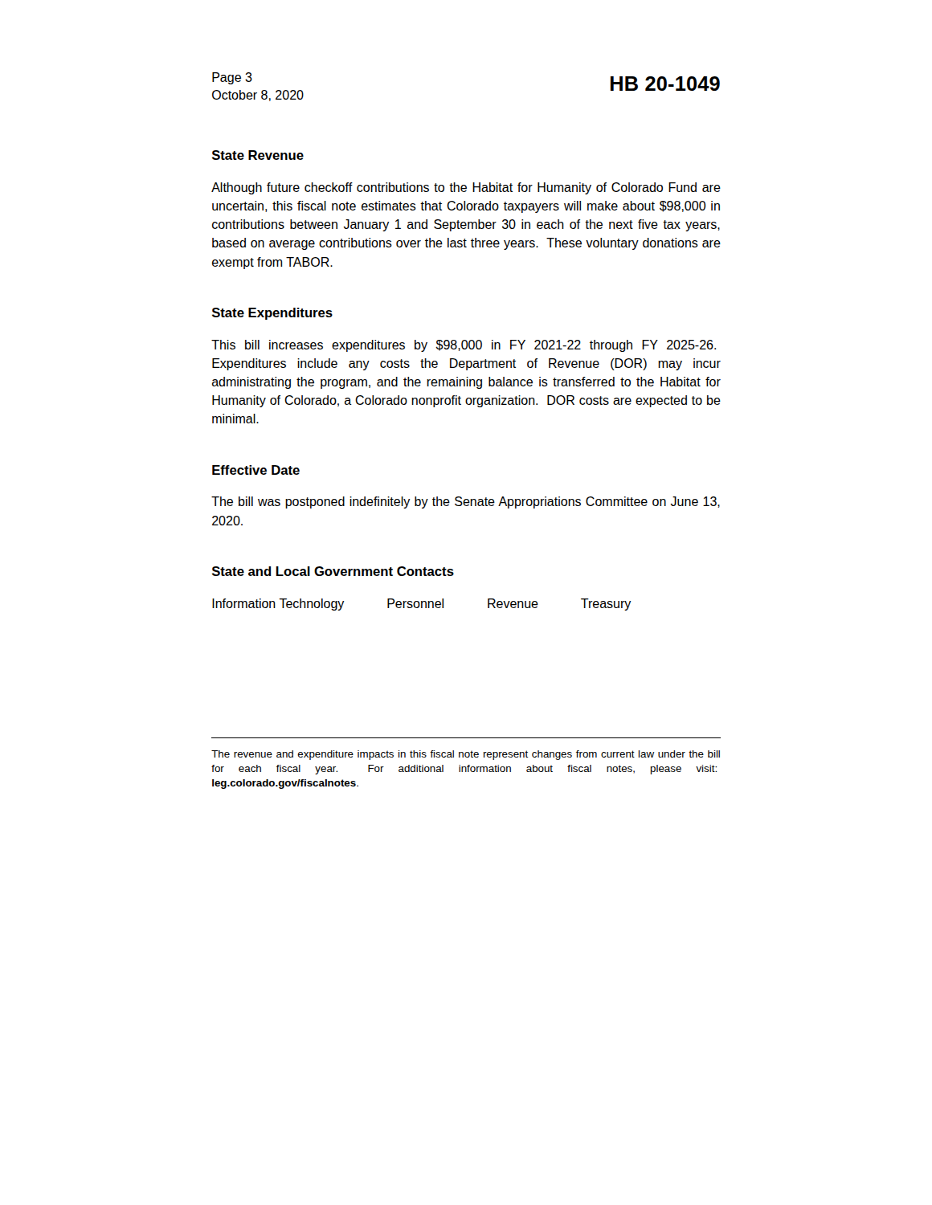Page 3
October 8, 2020
HB 20-1049
State Revenue
Although future checkoff contributions to the Habitat for Humanity of Colorado Fund are uncertain, this fiscal note estimates that Colorado taxpayers will make about $98,000 in contributions between January 1 and September 30 in each of the next five tax years, based on average contributions over the last three years. These voluntary donations are exempt from TABOR.
State Expenditures
This bill increases expenditures by $98,000 in FY 2021-22 through FY 2025-26. Expenditures include any costs the Department of Revenue (DOR) may incur administrating the program, and the remaining balance is transferred to the Habitat for Humanity of Colorado, a Colorado nonprofit organization. DOR costs are expected to be minimal.
Effective Date
The bill was postponed indefinitely by the Senate Appropriations Committee on June 13, 2020.
State and Local Government Contacts
Information Technology Personnel Revenue Treasury
The revenue and expenditure impacts in this fiscal note represent changes from current law under the bill for each fiscal year. For additional information about fiscal notes, please visit: leg.colorado.gov/fiscalnotes.